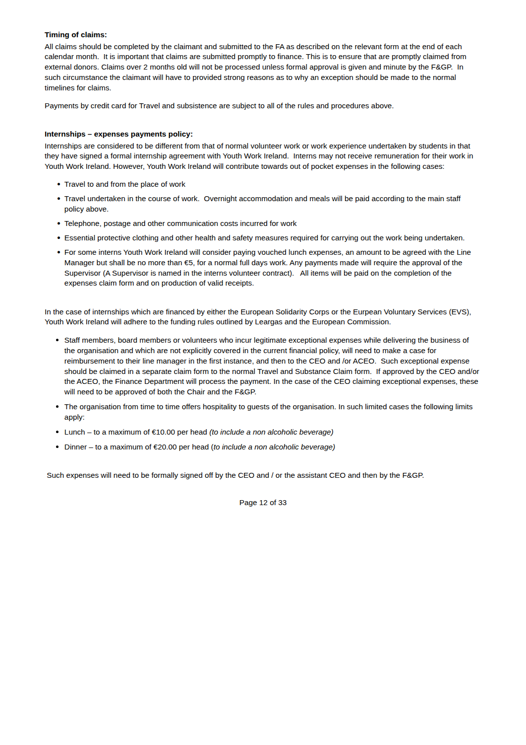Timing of claims:
All claims should be completed by the claimant and submitted to the FA as described on the relevant form at the end of each calendar month. It is important that claims are submitted promptly to finance. This is to ensure that are promptly claimed from external donors. Claims over 2 months old will not be processed unless formal approval is given and minute by the F&GP. In such circumstance the claimant will have to provided strong reasons as to why an exception should be made to the normal timelines for claims.
Payments by credit card for Travel and subsistence are subject to all of the rules and procedures above.
Internships – expenses payments policy:
Internships are considered to be different from that of normal volunteer work or work experience undertaken by students in that they have signed a formal internship agreement with Youth Work Ireland. Interns may not receive remuneration for their work in Youth Work Ireland. However, Youth Work Ireland will contribute towards out of pocket expenses in the following cases:
Travel to and from the place of work
Travel undertaken in the course of work. Overnight accommodation and meals will be paid according to the main staff policy above.
Telephone, postage and other communication costs incurred for work
Essential protective clothing and other health and safety measures required for carrying out the work being undertaken.
For some interns Youth Work Ireland will consider paying vouched lunch expenses, an amount to be agreed with the Line Manager but shall be no more than €5, for a normal full days work. Any payments made will require the approval of the Supervisor (A Supervisor is named in the interns volunteer contract). All items will be paid on the completion of the expenses claim form and on production of valid receipts.
In the case of internships which are financed by either the European Solidarity Corps or the Eurpean Voluntary Services (EVS), Youth Work Ireland will adhere to the funding rules outlined by Leargas and the European Commission.
Staff members, board members or volunteers who incur legitimate exceptional expenses while delivering the business of the organisation and which are not explicitly covered in the current financial policy, will need to make a case for reimbursement to their line manager in the first instance, and then to the CEO and /or ACEO. Such exceptional expense should be claimed in a separate claim form to the normal Travel and Substance Claim form. If approved by the CEO and/or the ACEO, the Finance Department will process the payment. In the case of the CEO claiming exceptional expenses, these will need to be approved of both the Chair and the F&GP.
The organisation from time to time offers hospitality to guests of the organisation. In such limited cases the following limits apply:
Lunch – to a maximum of €10.00 per head (to include a non alcoholic beverage)
Dinner – to a maximum of €20.00 per head (to include a non alcoholic beverage)
Such expenses will need to be formally signed off by the CEO and / or the assistant CEO and then by the F&GP.
Page 12 of 33